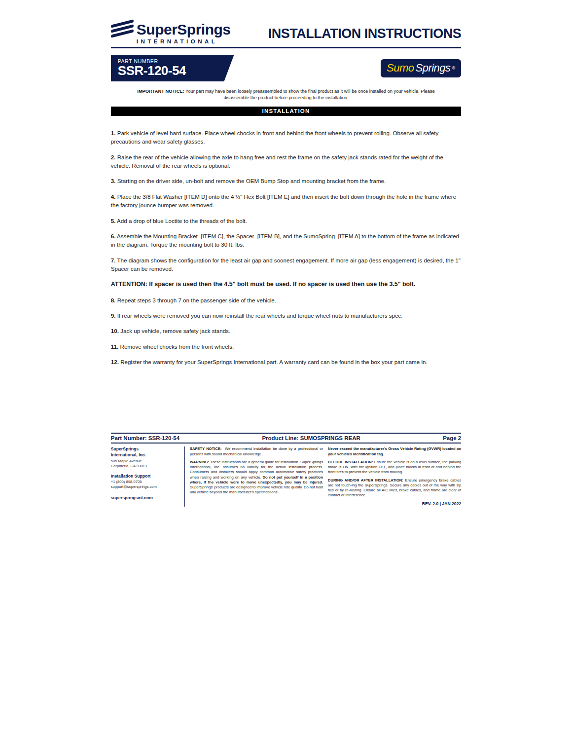SuperSprings
INTERNATIONAL
INSTALLATION INSTRUCTIONS
PART NUMBER
SSR-120-54
Sumo Springs®
IMPORTANT NOTICE: Your part may have been loosely preassembled to show the final product as it will be once installed on your vehicle. Please disassemble the product before proceeding to the installation.
INSTALLATION
1. Park vehicle of level hard surface. Place wheel chocks in front and behind the front wheels to prevent rolling. Observe all safety precautions and wear safety glasses.
2. Raise the rear of the vehicle allowing the axle to hang free and rest the frame on the safety jack stands rated for the weight of the vehicle. Removal of the rear wheels is optional.
3. Starting on the driver side, un-bolt and remove the OEM Bump Stop and mounting bracket from the frame.
4. Place the 3/8 Flat Washer [ITEM D] onto the 4 ½" Hex Bolt [ITEM E] and then insert the bolt down through the hole in the frame where the factory jounce bumper was removed.
5. Add a drop of blue Loctite to the threads of the bolt.
6. Assemble the Mounting Bracket [ITEM C], the Spacer [ITEM B], and the SumoSpring [ITEM A] to the bottom of the frame as indicated in the diagram. Torque the mounting bolt to 30 ft. lbs.
7. The diagram shows the configuration for the least air gap and soonest engagement. If more air gap (less engagement) is desired, the 1" Spacer can be removed.
ATTENTION: If spacer is used then the 4.5" bolt must be used. If no spacer is used then use the 3.5" bolt.
8. Repeat steps 3 through 7 on the passenger side of the vehicle.
9. If rear wheels were removed you can now reinstall the rear wheels and torque wheel nuts to manufacturers spec.
10. Jack up vehicle, remove safety jack stands.
11. Remove wheel chocks from the front wheels.
12. Register the warranty for your SuperSprings International part. A warranty card can be found in the box your part came in.
Part Number: SSR-120-54
Product Line: SUMOSPRINGS REAR
Page 2
SuperSprings
International, Inc.
505 Maple Avenue
Carpnteria, CA 93013
Installation Support
+1 (800) 898-0705
support@supersprings.com
superspringsint.com
SAFETY NOTICE: We recommend installation be done by a professional or persons with sound mechanical knowledge.
WARNING: These instructions are a general guide for installation. SuperSprings International, Inc. assumes no liability for the actual installation process. Consumers and installers should apply common automotive safety practices when raising and working on any vehicle. Do not put yourself in a position where, if the vehicle were to move unexpectedly, you may be injured. SuperSprings' products are designed to improve vehicle ride quality. Do not load any vehicle beyond the manufacturer's specifications.
Never exceed the manufacturer's Gross Vehicle Rating (GVWR) located on your vehicles identification tag.
BEFORE INSTALLATION: Ensure the vehicle is on a level surface, the parking brake is ON, with the ignition OFF, and place blocks in front of and behind the front tires to prevent the vehicle from moving.
DURING AND/OR AFTER INSTALLATION: Ensure emergency brake cables are not touch-ing the SuperSprings. Secure any cables out of the way with zip ties or by re-routing. Ensure all A/C lines, brake cables, and frame are clear of contact or interference.
REV. 2.0 | JAN 2022